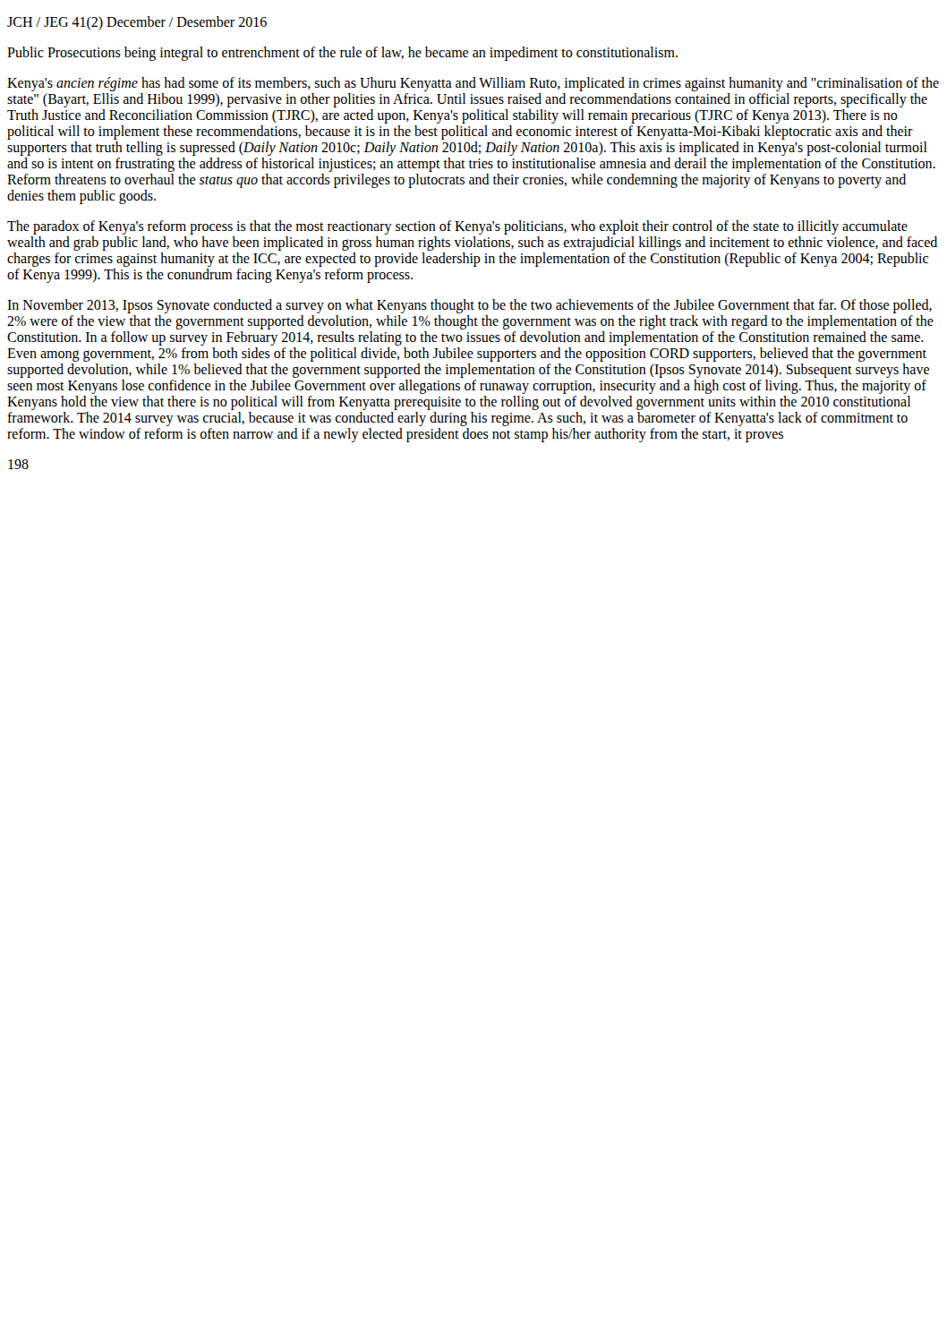JCH / JEG 41(2) December / Desember 2016
Public Prosecutions being integral to entrenchment of the rule of law, he became an impediment to constitutionalism.
Kenya's ancien régime has had some of its members, such as Uhuru Kenyatta and William Ruto, implicated in crimes against humanity and "criminalisation of the state" (Bayart, Ellis and Hibou 1999), pervasive in other polities in Africa. Until issues raised and recommendations contained in official reports, specifically the Truth Justice and Reconciliation Commission (TJRC), are acted upon, Kenya's political stability will remain precarious (TJRC of Kenya 2013). There is no political will to implement these recommendations, because it is in the best political and economic interest of Kenyatta-Moi-Kibaki kleptocratic axis and their supporters that truth telling is supressed (Daily Nation 2010c; Daily Nation 2010d; Daily Nation 2010a). This axis is implicated in Kenya's post-colonial turmoil and so is intent on frustrating the address of historical injustices; an attempt that tries to institutionalise amnesia and derail the implementation of the Constitution. Reform threatens to overhaul the status quo that accords privileges to plutocrats and their cronies, while condemning the majority of Kenyans to poverty and denies them public goods.
The paradox of Kenya's reform process is that the most reactionary section of Kenya's politicians, who exploit their control of the state to illicitly accumulate wealth and grab public land, who have been implicated in gross human rights violations, such as extrajudicial killings and incitement to ethnic violence, and faced charges for crimes against humanity at the ICC, are expected to provide leadership in the implementation of the Constitution (Republic of Kenya 2004; Republic of Kenya 1999). This is the conundrum facing Kenya's reform process.
In November 2013, Ipsos Synovate conducted a survey on what Kenyans thought to be the two achievements of the Jubilee Government that far. Of those polled, 2% were of the view that the government supported devolution, while 1% thought the government was on the right track with regard to the implementation of the Constitution. In a follow up survey in February 2014, results relating to the two issues of devolution and implementation of the Constitution remained the same. Even among government, 2% from both sides of the political divide, both Jubilee supporters and the opposition CORD supporters, believed that the government supported devolution, while 1% believed that the government supported the implementation of the Constitution (Ipsos Synovate 2014). Subsequent surveys have seen most Kenyans lose confidence in the Jubilee Government over allegations of runaway corruption, insecurity and a high cost of living. Thus, the majority of Kenyans hold the view that there is no political will from Kenyatta prerequisite to the rolling out of devolved government units within the 2010 constitutional framework. The 2014 survey was crucial, because it was conducted early during his regime. As such, it was a barometer of Kenyatta's lack of commitment to reform. The window of reform is often narrow and if a newly elected president does not stamp his/her authority from the start, it proves
198